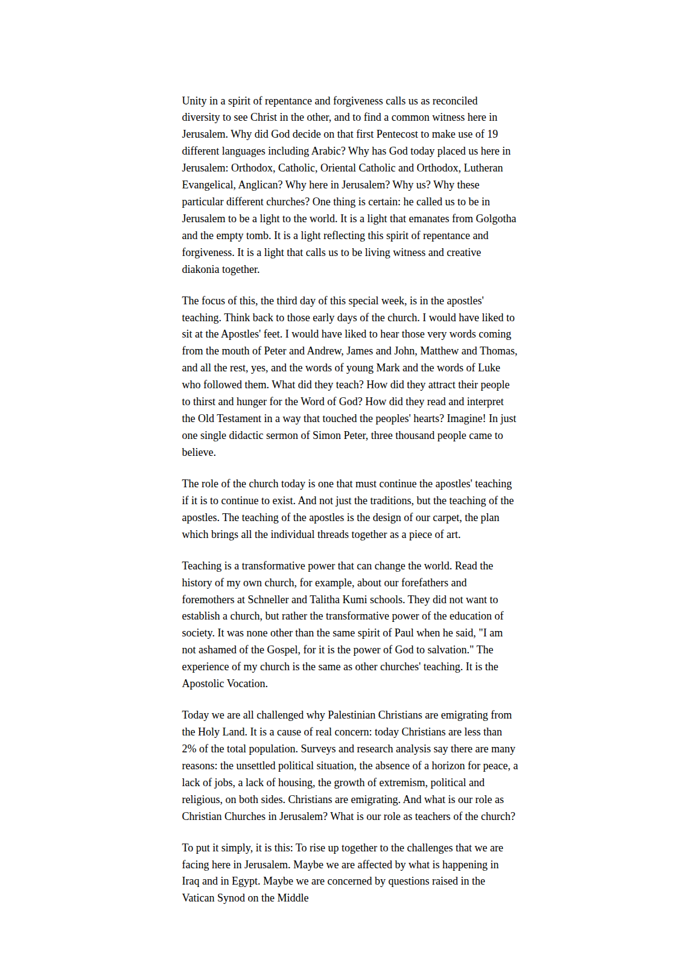Unity in a spirit of repentance and forgiveness calls us as reconciled diversity to see Christ in the other, and to find a common witness here in Jerusalem. Why did God decide on that first Pentecost to make use of 19 different languages including Arabic? Why has God today placed us here in Jerusalem: Orthodox, Catholic, Oriental Catholic and Orthodox, Lutheran Evangelical, Anglican? Why here in Jerusalem? Why us? Why these particular different churches? One thing is certain: he called us to be in Jerusalem to be a light to the world. It is a light that emanates from Golgotha and the empty tomb. It is a light reflecting this spirit of repentance and forgiveness. It is a light that calls us to be living witness and creative diakonia together.
The focus of this, the third day of this special week, is in the apostles' teaching. Think back to those early days of the church. I would have liked to sit at the Apostles' feet. I would have liked to hear those very words coming from the mouth of Peter and Andrew, James and John, Matthew and Thomas, and all the rest, yes, and the words of young Mark and the words of Luke who followed them. What did they teach? How did they attract their people to thirst and hunger for the Word of God? How did they read and interpret the Old Testament in a way that touched the peoples' hearts? Imagine! In just one single didactic sermon of Simon Peter, three thousand people came to believe.
The role of the church today is one that must continue the apostles' teaching if it is to continue to exist. And not just the traditions, but the teaching of the apostles. The teaching of the apostles is the design of our carpet, the plan which brings all the individual threads together as a piece of art.
Teaching is a transformative power that can change the world. Read the history of my own church, for example, about our forefathers and foremothers at Schneller and Talitha Kumi schools. They did not want to establish a church, but rather the transformative power of the education of society. It was none other than the same spirit of Paul when he said, "I am not ashamed of the Gospel, for it is the power of God to salvation." The experience of my church is the same as other churches' teaching. It is the Apostolic Vocation.
Today we are all challenged why Palestinian Christians are emigrating from the Holy Land. It is a cause of real concern: today Christians are less than 2% of the total population. Surveys and research analysis say there are many reasons: the unsettled political situation, the absence of a horizon for peace, a lack of jobs, a lack of housing, the growth of extremism, political and religious, on both sides. Christians are emigrating. And what is our role as Christian Churches in Jerusalem? What is our role as teachers of the church?
To put it simply, it is this: To rise up together to the challenges that we are facing here in Jerusalem. Maybe we are affected by what is happening in Iraq and in Egypt. Maybe we are concerned by questions raised in the Vatican Synod on the Middle